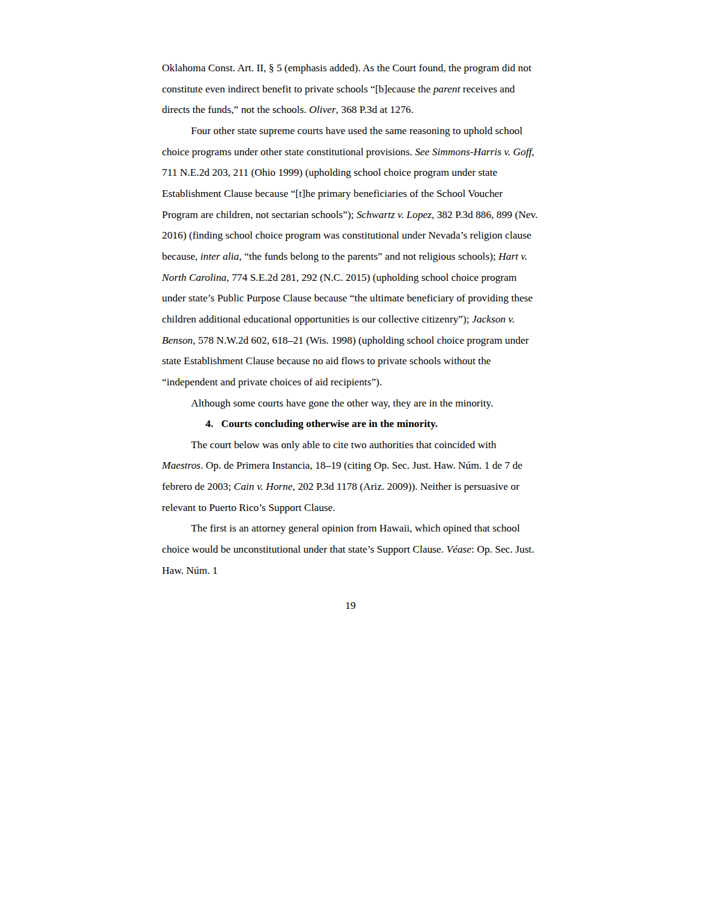Oklahoma Const. Art. II, § 5 (emphasis added). As the Court found, the program did not constitute even indirect benefit to private schools “[b]ecause the parent receives and directs the funds,” not the schools. Oliver, 368 P.3d at 1276.
Four other state supreme courts have used the same reasoning to uphold school choice programs under other state constitutional provisions. See Simmons-Harris v. Goff, 711 N.E.2d 203, 211 (Ohio 1999) (upholding school choice program under state Establishment Clause because “[t]he primary beneficiaries of the School Voucher Program are children, not sectarian schools”); Schwartz v. Lopez, 382 P.3d 886, 899 (Nev. 2016) (finding school choice program was constitutional under Nevada’s religion clause because, inter alia, “the funds belong to the parents” and not religious schools); Hart v. North Carolina, 774 S.E.2d 281, 292 (N.C. 2015) (upholding school choice program under state’s Public Purpose Clause because “the ultimate beneficiary of providing these children additional educational opportunities is our collective citizenry”); Jackson v. Benson, 578 N.W.2d 602, 618–21 (Wis. 1998) (upholding school choice program under state Establishment Clause because no aid flows to private schools without the “independent and private choices of aid recipients”).
Although some courts have gone the other way, they are in the minority.
4. Courts concluding otherwise are in the minority.
The court below was only able to cite two authorities that coincided with Maestros. Op. de Primera Instancia, 18–19 (citing Op. Sec. Just. Haw. Núm. 1 de 7 de febrero de 2003; Cain v. Horne, 202 P.3d 1178 (Ariz. 2009)). Neither is persuasive or relevant to Puerto Rico’s Support Clause.
The first is an attorney general opinion from Hawaii, which opined that school choice would be unconstitutional under that state’s Support Clause. Véase: Op. Sec. Just. Haw. Núm. 1
19